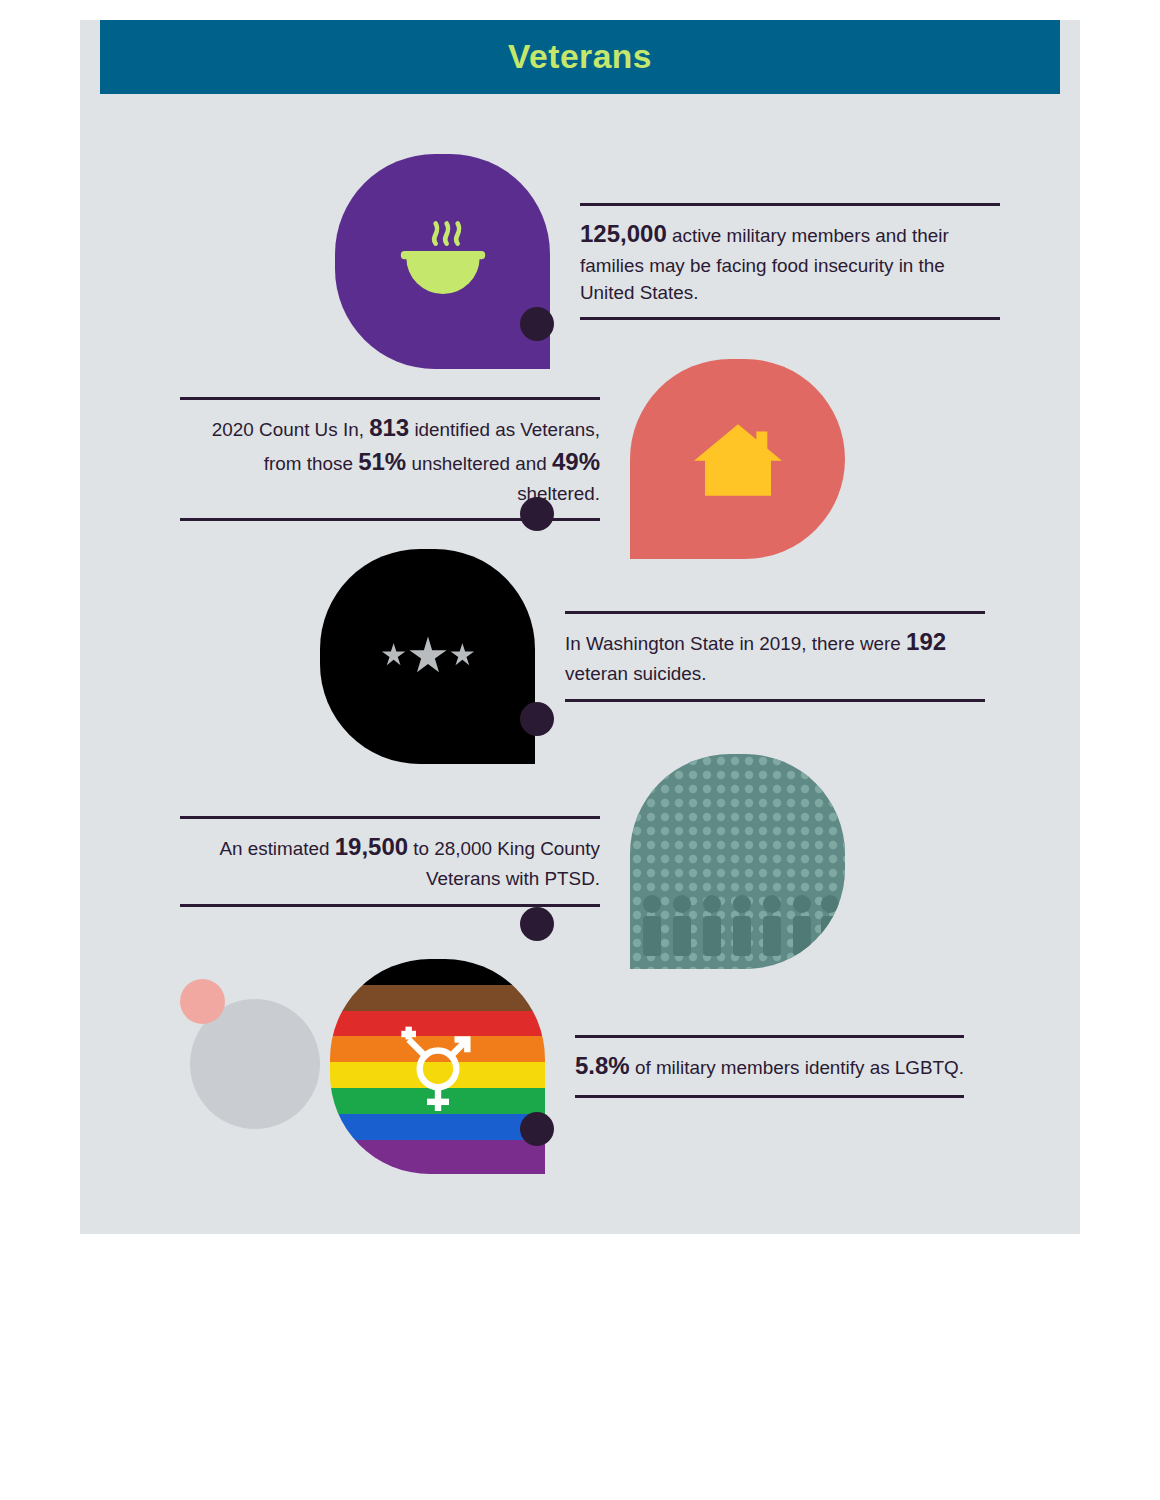Veterans
125,000 active military members and their families may be facing food insecurity in the United States.
2020 Count Us In, 813 identified as Veterans, from those 51% unsheltered and 49% sheltered.
In Washington State in 2019, there were 192 veteran suicides.
An estimated 19,500 to 28,000 King County Veterans with PTSD.
5.8% of military members identify as LGBTQ.